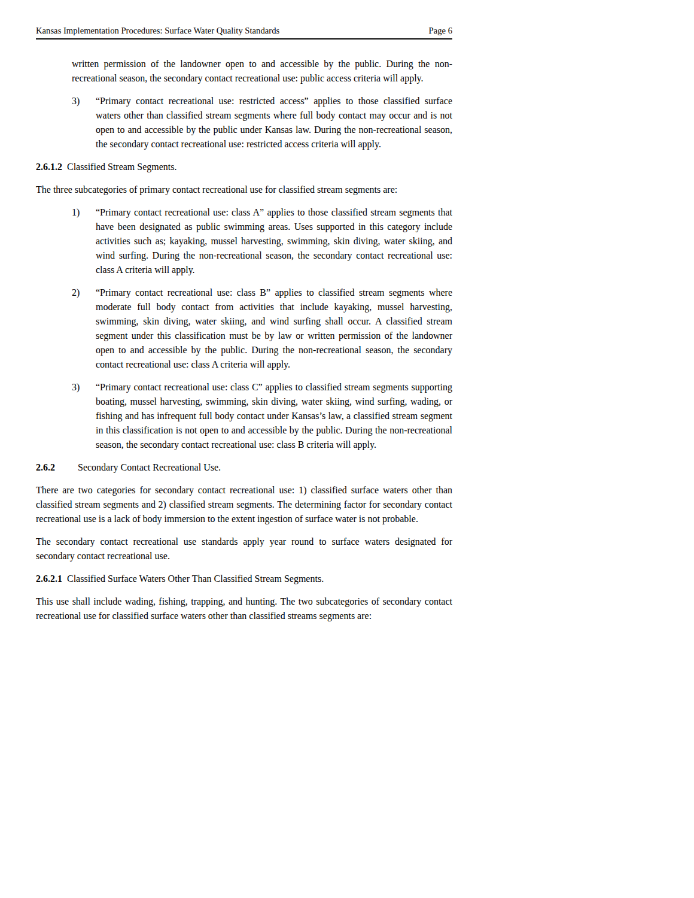Kansas Implementation Procedures: Surface Water Quality Standards
Page 6
written permission of the landowner open to and accessible by the public. During the non-recreational season, the secondary contact recreational use: public access criteria will apply.
3)
“Primary contact recreational use: restricted access” applies to those classified surface waters other than classified stream segments where full body contact may occur and is not open to and accessible by the public under Kansas law. During the non-recreational season, the secondary contact recreational use: restricted access criteria will apply.
2.6.1.2 Classified Stream Segments.
The three subcategories of primary contact recreational use for classified stream segments are:
1)
“Primary contact recreational use: class A” applies to those classified stream segments that have been designated as public swimming areas. Uses supported in this category include activities such as; kayaking, mussel harvesting, swimming, skin diving, water skiing, and wind surfing. During the non-recreational season, the secondary contact recreational use: class A criteria will apply.
2)
“Primary contact recreational use: class B” applies to classified stream segments where moderate full body contact from activities that include kayaking, mussel harvesting, swimming, skin diving, water skiing, and wind surfing shall occur. A classified stream segment under this classification must be by law or written permission of the landowner open to and accessible by the public. During the non-recreational season, the secondary contact recreational use: class A criteria will apply.
3)
“Primary contact recreational use: class C” applies to classified stream segments supporting boating, mussel harvesting, swimming, skin diving, water skiing, wind surfing, wading, or fishing and has infrequent full body contact under Kansas’s law, a classified stream segment in this classification is not open to and accessible by the public. During the non-recreational season, the secondary contact recreational use: class B criteria will apply.
2.6.2 Secondary Contact Recreational Use.
There are two categories for secondary contact recreational use: 1) classified surface waters other than classified stream segments and 2) classified stream segments. The determining factor for secondary contact recreational use is a lack of body immersion to the extent ingestion of surface water is not probable.
The secondary contact recreational use standards apply year round to surface waters designated for secondary contact recreational use.
2.6.2.1 Classified Surface Waters Other Than Classified Stream Segments.
This use shall include wading, fishing, trapping, and hunting. The two subcategories of secondary contact recreational use for classified surface waters other than classified streams segments are: